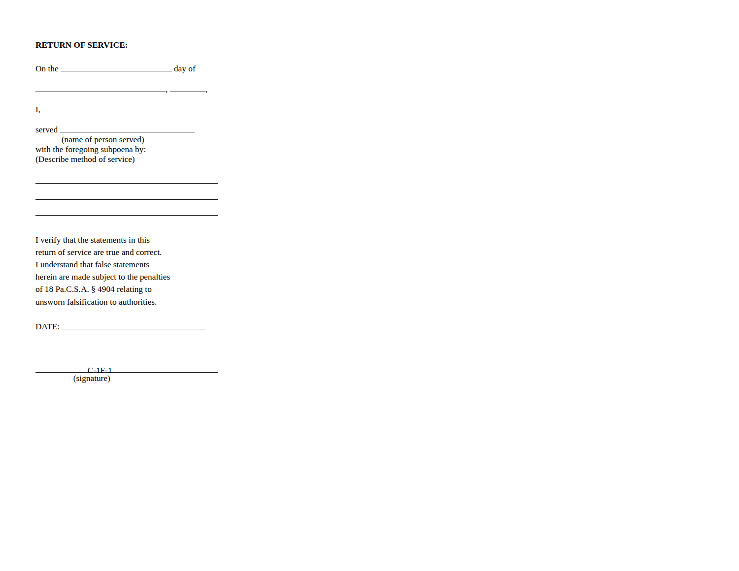RETURN OF SERVICE:
On the day of
, ,
I,
served
(name of person served)
with the foregoing subpoena by:
(Describe method of service)
I verify that the statements in this
return of service are true and correct.
I understand that false statements
herein are made subject to the penalties
of 18 Pa.C.S.A. § 4904 relating to
unsworn falsification to authorities.
DATE:
(signature)
C-1F-1